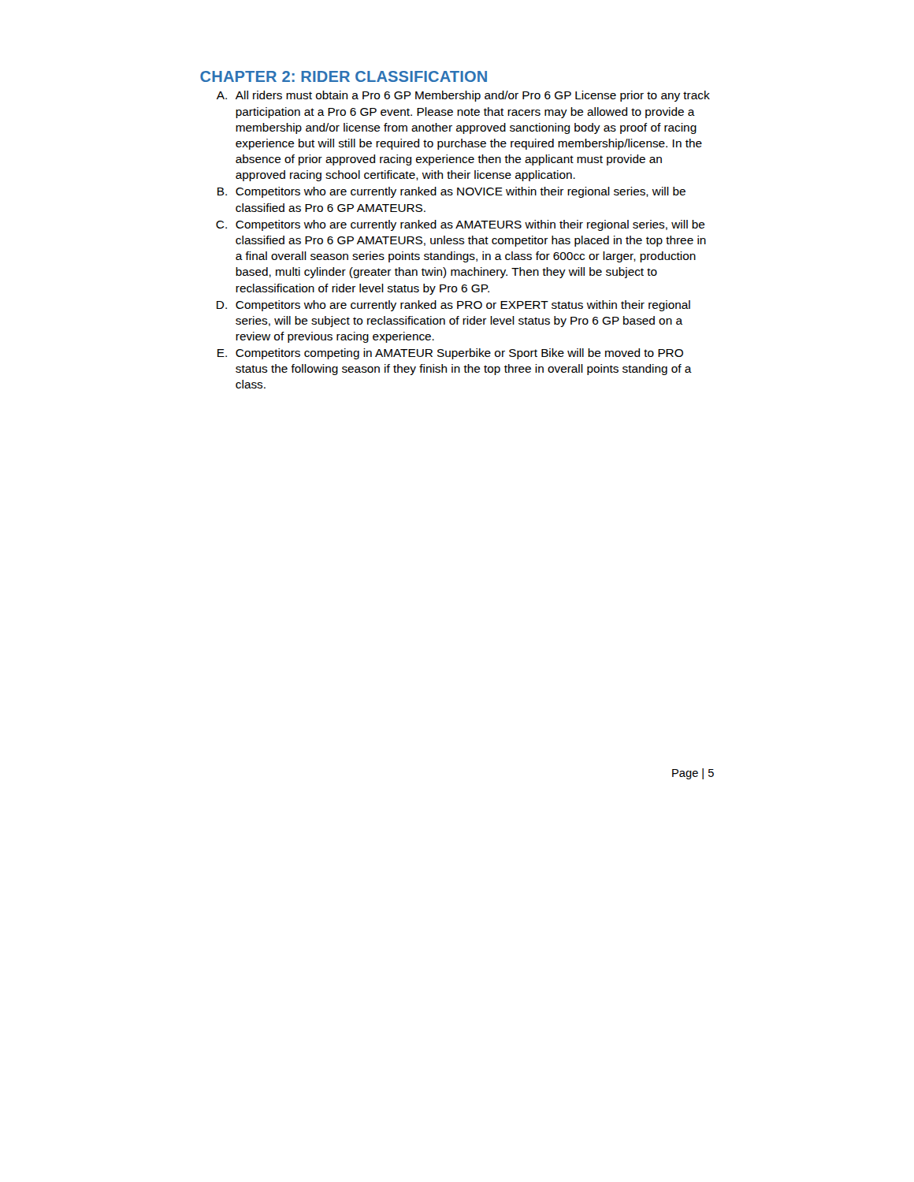CHAPTER 2: RIDER CLASSIFICATION
All riders must obtain a Pro 6 GP Membership and/or Pro 6 GP License prior to any track participation at a Pro 6 GP event. Please note that racers may be allowed to provide a membership and/or license from another approved sanctioning body as proof of racing experience but will still be required to purchase the required membership/license. In the absence of prior approved racing experience then the applicant must provide an approved racing school certificate, with their license application.
Competitors who are currently ranked as NOVICE within their regional series, will be classified as Pro 6 GP AMATEURS.
Competitors who are currently ranked as AMATEURS within their regional series, will be classified as Pro 6 GP AMATEURS, unless that competitor has placed in the top three in a final overall season series points standings, in a class for 600cc or larger, production based, multi cylinder (greater than twin) machinery. Then they will be subject to reclassification of rider level status by Pro 6 GP.
Competitors who are currently ranked as PRO or EXPERT status within their regional series, will be subject to reclassification of rider level status by Pro 6 GP based on a review of previous racing experience.
Competitors competing in AMATEUR Superbike or Sport Bike will be moved to PRO status the following season if they finish in the top three in overall points standing of a class.
Page | 5